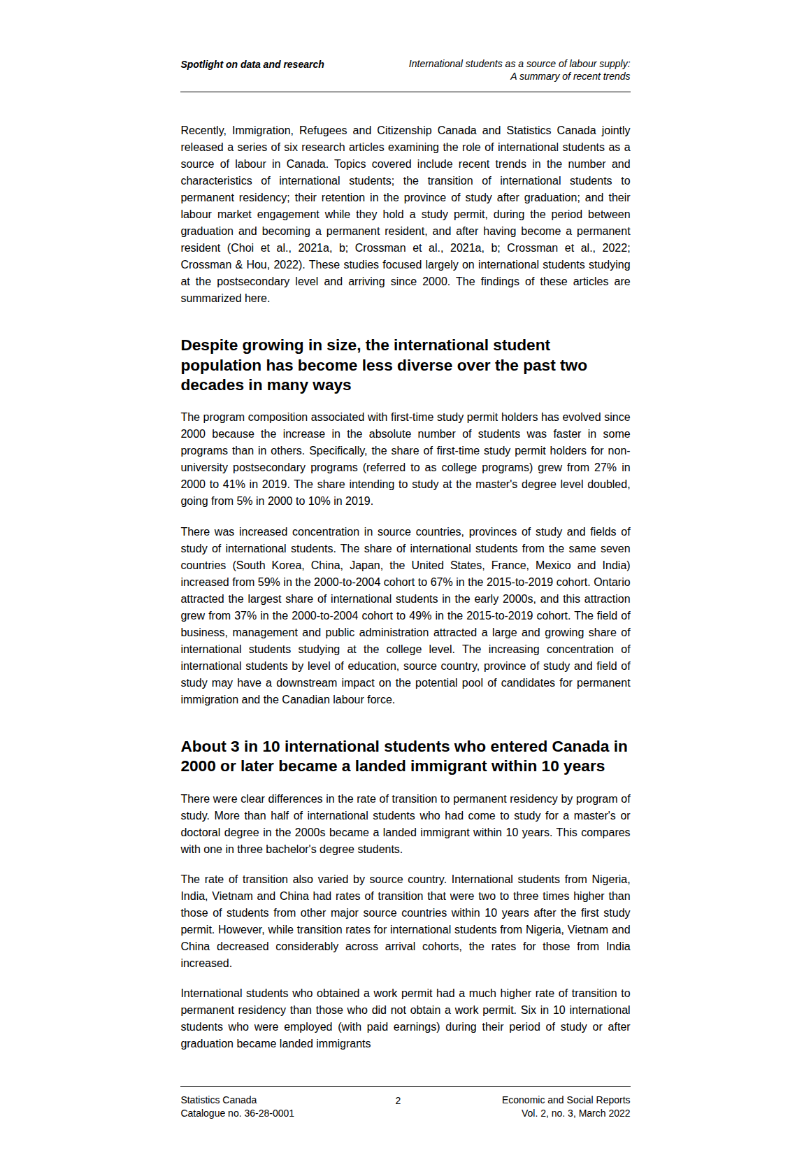Spotlight on data and research
International students as a source of labour supply:
A summary of recent trends
Recently, Immigration, Refugees and Citizenship Canada and Statistics Canada jointly released a series of six research articles examining the role of international students as a source of labour in Canada. Topics covered include recent trends in the number and characteristics of international students; the transition of international students to permanent residency; their retention in the province of study after graduation; and their labour market engagement while they hold a study permit, during the period between graduation and becoming a permanent resident, and after having become a permanent resident (Choi et al., 2021a, b; Crossman et al., 2021a, b; Crossman et al., 2022; Crossman & Hou, 2022). These studies focused largely on international students studying at the postsecondary level and arriving since 2000. The findings of these articles are summarized here.
Despite growing in size, the international student population has become less diverse over the past two decades in many ways
The program composition associated with first-time study permit holders has evolved since 2000 because the increase in the absolute number of students was faster in some programs than in others. Specifically, the share of first-time study permit holders for non-university postsecondary programs (referred to as college programs) grew from 27% in 2000 to 41% in 2019. The share intending to study at the master's degree level doubled, going from 5% in 2000 to 10% in 2019.
There was increased concentration in source countries, provinces of study and fields of study of international students. The share of international students from the same seven countries (South Korea, China, Japan, the United States, France, Mexico and India) increased from 59% in the 2000-to-2004 cohort to 67% in the 2015-to-2019 cohort. Ontario attracted the largest share of international students in the early 2000s, and this attraction grew from 37% in the 2000-to-2004 cohort to 49% in the 2015-to-2019 cohort. The field of business, management and public administration attracted a large and growing share of international students studying at the college level. The increasing concentration of international students by level of education, source country, province of study and field of study may have a downstream impact on the potential pool of candidates for permanent immigration and the Canadian labour force.
About 3 in 10 international students who entered Canada in 2000 or later became a landed immigrant within 10 years
There were clear differences in the rate of transition to permanent residency by program of study. More than half of international students who had come to study for a master's or doctoral degree in the 2000s became a landed immigrant within 10 years. This compares with one in three bachelor's degree students.
The rate of transition also varied by source country. International students from Nigeria, India, Vietnam and China had rates of transition that were two to three times higher than those of students from other major source countries within 10 years after the first study permit. However, while transition rates for international students from Nigeria, Vietnam and China decreased considerably across arrival cohorts, the rates for those from India increased.
International students who obtained a work permit had a much higher rate of transition to permanent residency than those who did not obtain a work permit. Six in 10 international students who were employed (with paid earnings) during their period of study or after graduation became landed immigrants
Statistics Canada
Catalogue no. 36-28-0001
2
Economic and Social Reports
Vol. 2, no. 3, March 2022